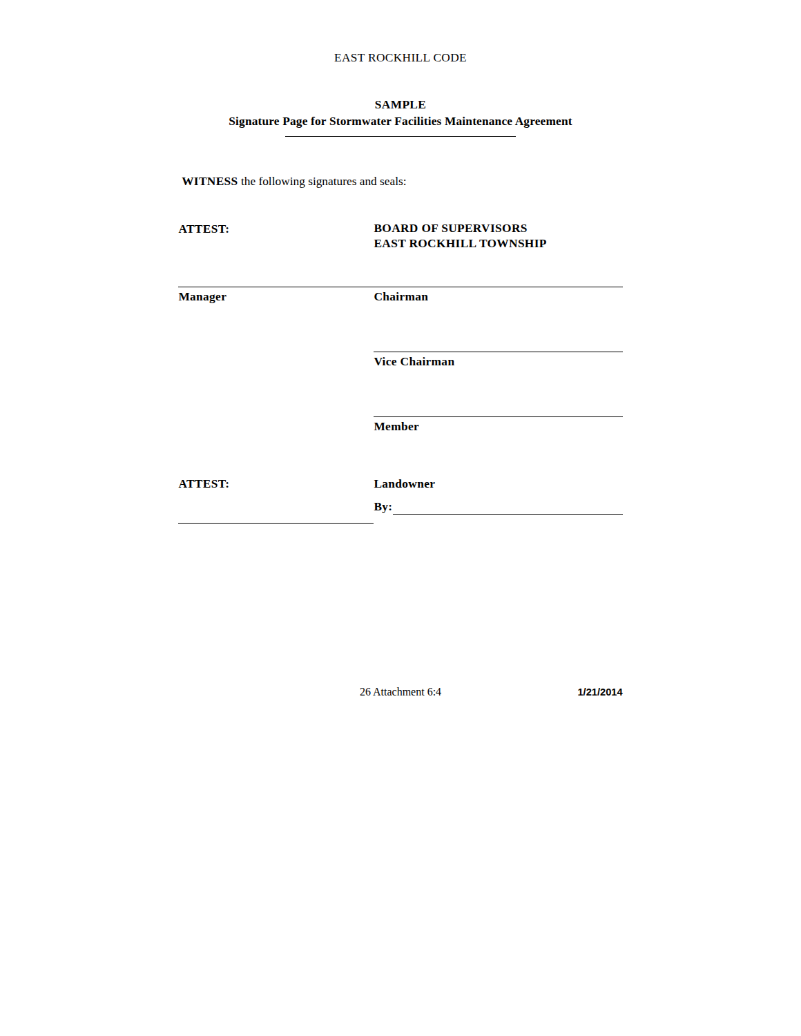EAST ROCKHILL CODE
SAMPLE
Signature Page for Stormwater Facilities Maintenance Agreement
WITNESS the following signatures and seals:
| ATTEST: | BOARD OF SUPERVISORS EAST ROCKHILL TOWNSHIP |
| Manager | Chairman |
| | Vice Chairman |
| | Member |
| ATTEST: | Landowner By: |
26 Attachment 6:4
1/21/2014